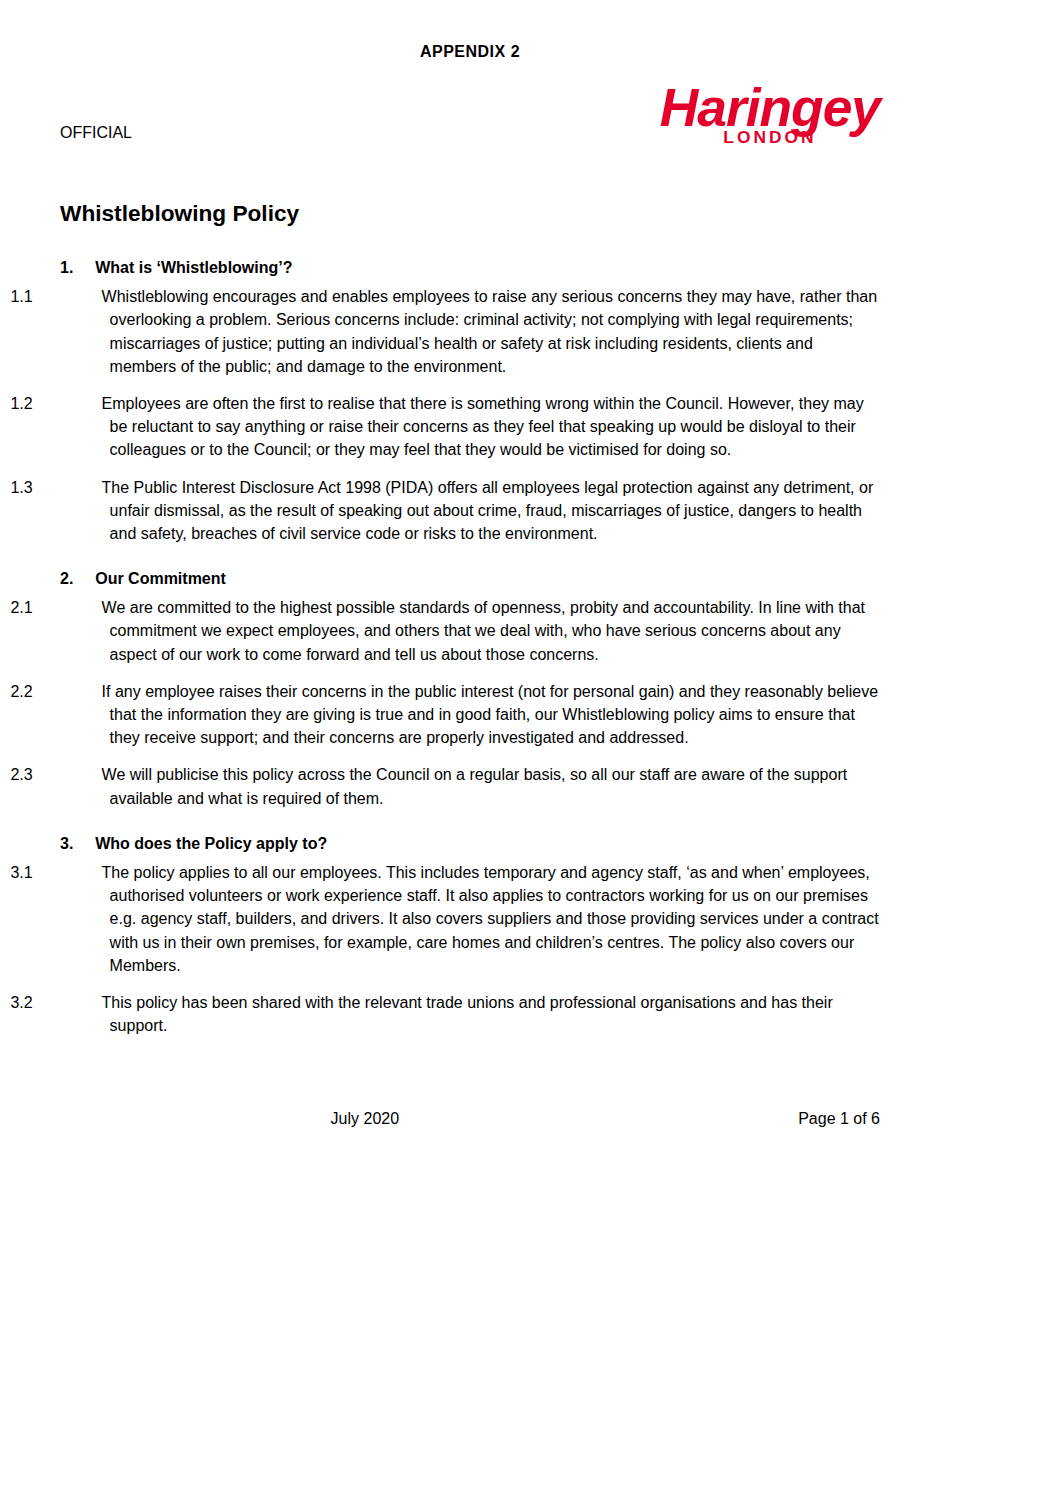APPENDIX 2
Haringey
LONDON
OFFICIAL
Whistleblowing Policy
1. What is ‘Whistleblowing’?
1.1 Whistleblowing encourages and enables employees to raise any serious concerns they may have, rather than overlooking a problem. Serious concerns include: criminal activity; not complying with legal requirements; miscarriages of justice; putting an individual’s health or safety at risk including residents, clients and members of the public; and damage to the environment.
1.2 Employees are often the first to realise that there is something wrong within the Council. However, they may be reluctant to say anything or raise their concerns as they feel that speaking up would be disloyal to their colleagues or to the Council; or they may feel that they would be victimised for doing so.
1.3 The Public Interest Disclosure Act 1998 (PIDA) offers all employees legal protection against any detriment, or unfair dismissal, as the result of speaking out about crime, fraud, miscarriages of justice, dangers to health and safety, breaches of civil service code or risks to the environment.
2. Our Commitment
2.1 We are committed to the highest possible standards of openness, probity and accountability. In line with that commitment we expect employees, and others that we deal with, who have serious concerns about any aspect of our work to come forward and tell us about those concerns.
2.2 If any employee raises their concerns in the public interest (not for personal gain) and they reasonably believe that the information they are giving is true and in good faith, our Whistleblowing policy aims to ensure that they receive support; and their concerns are properly investigated and addressed.
2.3 We will publicise this policy across the Council on a regular basis, so all our staff are aware of the support available and what is required of them.
3. Who does the Policy apply to?
3.1 The policy applies to all our employees. This includes temporary and agency staff, ‘as and when’ employees, authorised volunteers or work experience staff. It also applies to contractors working for us on our premises e.g. agency staff, builders, and drivers. It also covers suppliers and those providing services under a contract with us in their own premises, for example, care homes and children’s centres. The policy also covers our Members.
3.2 This policy has been shared with the relevant trade unions and professional organisations and has their support.
July 2020 Page 1 of 6